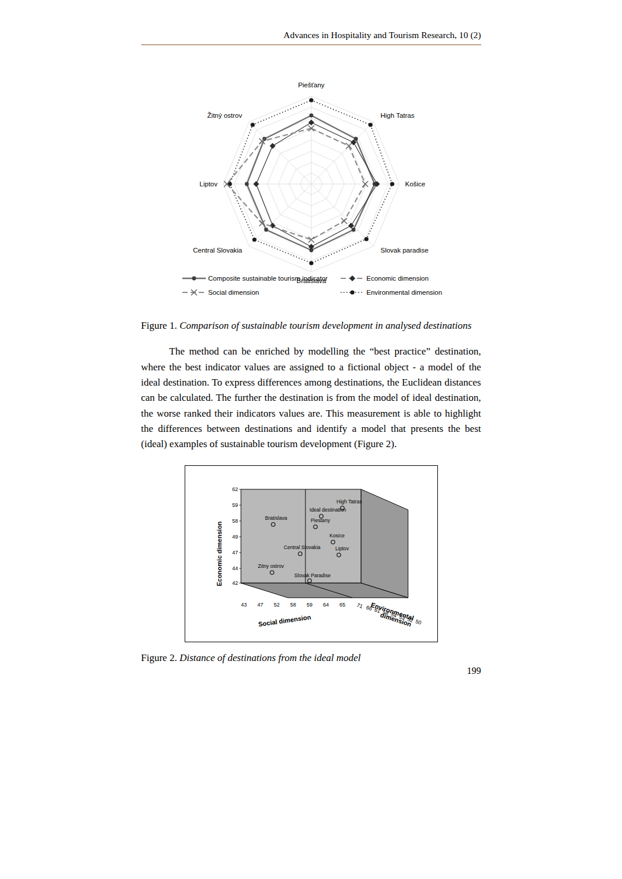Advances in Hospitality and Tourism Research, 10 (2)
Piešťany High Tatras Košice Slovak paradise Bratislava Central Slovakia Liptov Žitný ostrov Composite sustainable tourism indicator Economic dimension Social dimension Environmental dimension
Figure 1. Comparison of sustainable tourism development in analysed destinations
The method can be enriched by modelling the “best practice” destination, where the best indicator values are assigned to a fictional object - a model of the ideal destination. To express differences among destinations, the Euclidean distances can be calculated. The further the destination is from the model of ideal destination, the worse ranked their indicators values are. This measurement is able to highlight the differences between destinations and identify a model that presents the best (ideal) examples of sustainable tourism development (Figure 2).
62 59 58 49 47 44 42 Economic dimension 43 47 52 58 59 64 65 Social dimension 71 66 61 58 54 53 52 50 Environmental dimension High Tatras Ideal destination Piestany Bratislava Kosice Liptov Central Slovakia Zitny ostrov Slovak Paradise
Figure 2. Distance of destinations from the ideal model
199